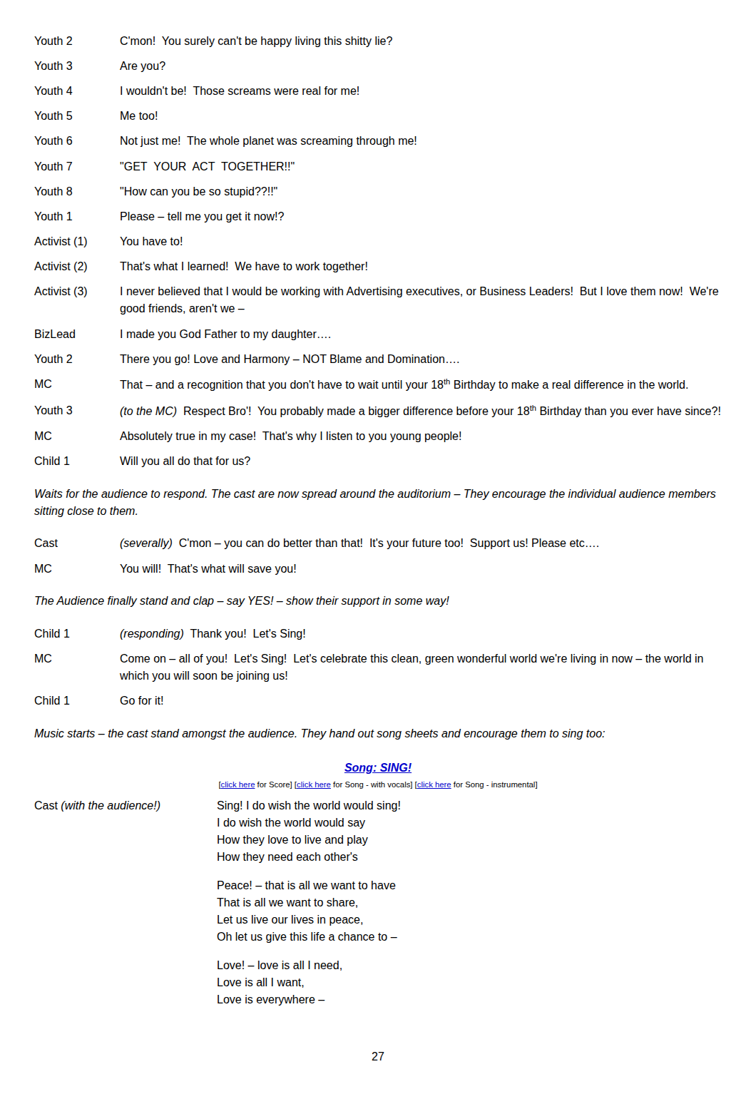| Youth 2 | C'mon! You surely can't be happy living this shitty lie? |
| Youth 3 | Are you? |
| Youth 4 | I wouldn't be! Those screams were real for me! |
| Youth 5 | Me too! |
| Youth 6 | Not just me! The whole planet was screaming through me! |
| Youth 7 | "GET YOUR ACT TOGETHER!!" |
| Youth 8 | "How can you be so stupid??!!" |
| Youth 1 | Please – tell me you get it now!? |
| Activist (1) | You have to! |
| Activist (2) | That's what I learned! We have to work together! |
| Activist (3) | I never believed that I would be working with Advertising executives, or Business Leaders! But I love them now! We're good friends, aren't we – |
| BizLead | I made you God Father to my daughter…. |
| Youth 2 | There you go! Love and Harmony – NOT Blame and Domination…. |
| MC | That – and a recognition that you don't have to wait until your 18 th Birthday to make a real difference in the world. |
| Youth 3 | (to the MC) Respect Bro'! You probably made a bigger difference before your 18 th Birthday than you ever have since?! |
| MC | Absolutely true in my case! That's why I listen to you young people! |
| Child 1 | Will you all do that for us? |
Waits for the audience to respond. The cast are now spread around the auditorium – They encourage the individual audience members sitting close to them.
| Cast | (severally) C'mon – you can do better than that! It's your future too! Support us! Please etc…. |
| MC | You will! That's what will save you! |
The Audience finally stand and clap – say YES! – show their support in some way!
| Child 1 | (responding) Thank you! Let's Sing! |
| MC | Come on – all of you! Let's Sing! Let's celebrate this clean, green wonderful world we're living in now – the world in which you will soon be joining us! |
| Child 1 | Go for it! |
Music starts – the cast stand amongst the audience. They hand out song sheets and encourage them to sing too:
Song: SING!
[click here for Score] [click here for Song - with vocals] [click here for Song - instrumental]
Cast (with the audience!)
Sing! I do wish the world would sing!
I do wish the world would say
How they love to live and play
How they need each other's
Peace! – that is all we want to have
That is all we want to share,
Let us live our lives in peace,
Oh let us give this life a chance to –
Love! – love is all I need,
Love is all I want,
Love is everywhere –
27